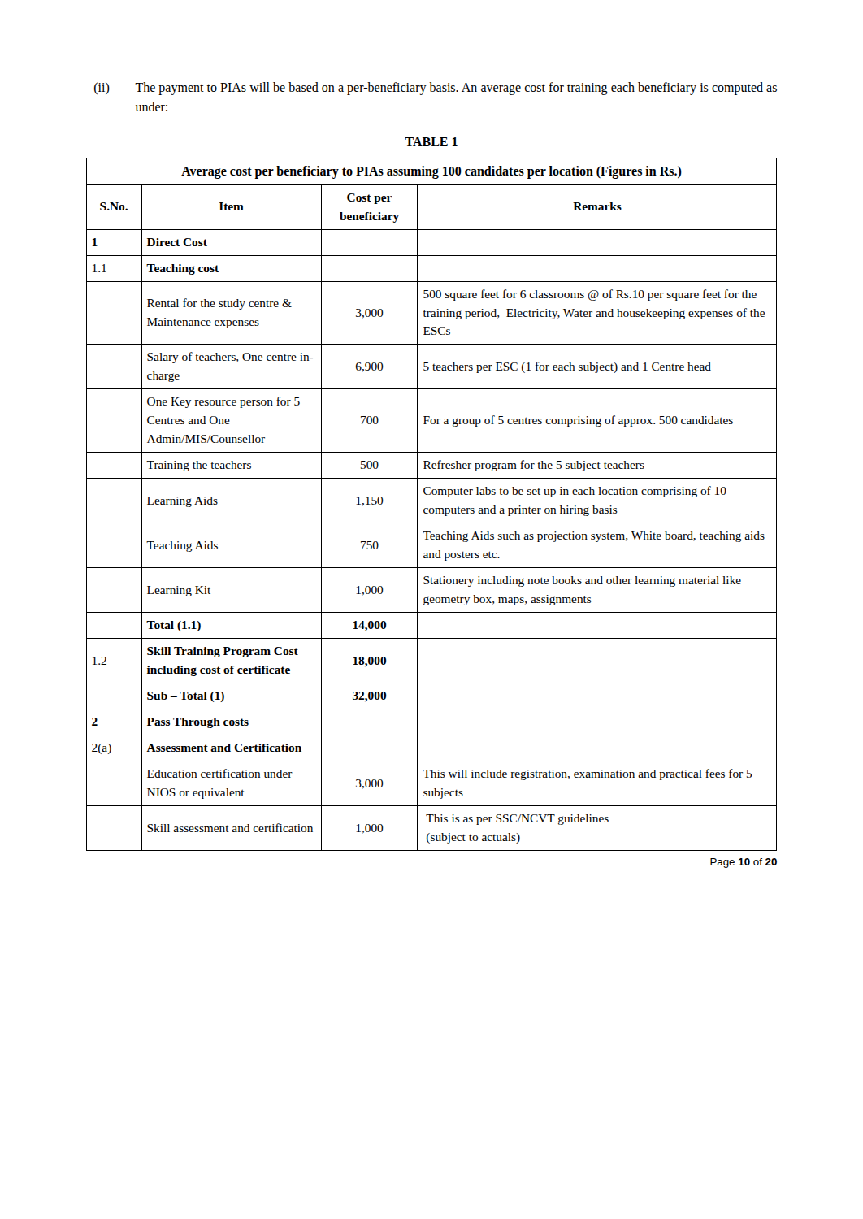(ii)
The payment to PIAs will be based on a per-beneficiary basis. An average cost for training each beneficiary is computed as under:
TABLE 1
| Average cost per beneficiary to PIAs assuming 100 candidates per location (Figures in Rs.) |
| S.No. | Item | Cost per beneficiary | Remarks |
| 1 | Direct Cost | | |
| 1.1 | Teaching cost | | |
| | Rental for the study centre & Maintenance expenses | 3,000 | 500 square feet for 6 classrooms @ of Rs.10 per square feet for the training period, Electricity, Water and housekeeping expenses of the ESCs |
| | Salary of teachers, One centre in-charge | 6,900 | 5 teachers per ESC (1 for each subject) and 1 Centre head |
| | One Key resource person for 5 Centres and One Admin/MIS/Counsellor | 700 | For a group of 5 centres comprising of approx. 500 candidates |
| | Training the teachers | 500 | Refresher program for the 5 subject teachers |
| | Learning Aids | 1,150 | Computer labs to be set up in each location comprising of 10 computers and a printer on hiring basis |
| | Teaching Aids | 750 | Teaching Aids such as projection system, White board, teaching aids and posters etc. |
| | Learning Kit | 1,000 | Stationery including note books and other learning material like geometry box, maps, assignments |
| | Total (1.1) | 14,000 | |
| 1.2 | Skill Training Program Cost including cost of certificate | 18,000 | |
| | Sub – Total (1) | 32,000 | |
| 2 | Pass Through costs | | |
| 2(a) | Assessment and Certification | | |
| | Education certification under NIOS or equivalent | 3,000 | This will include registration, examination and practical fees for 5 subjects |
| | Skill assessment and certification | 1,000 | This is as per SSC/NCVT guidelines (subject to actuals) |
Page 10 of 20